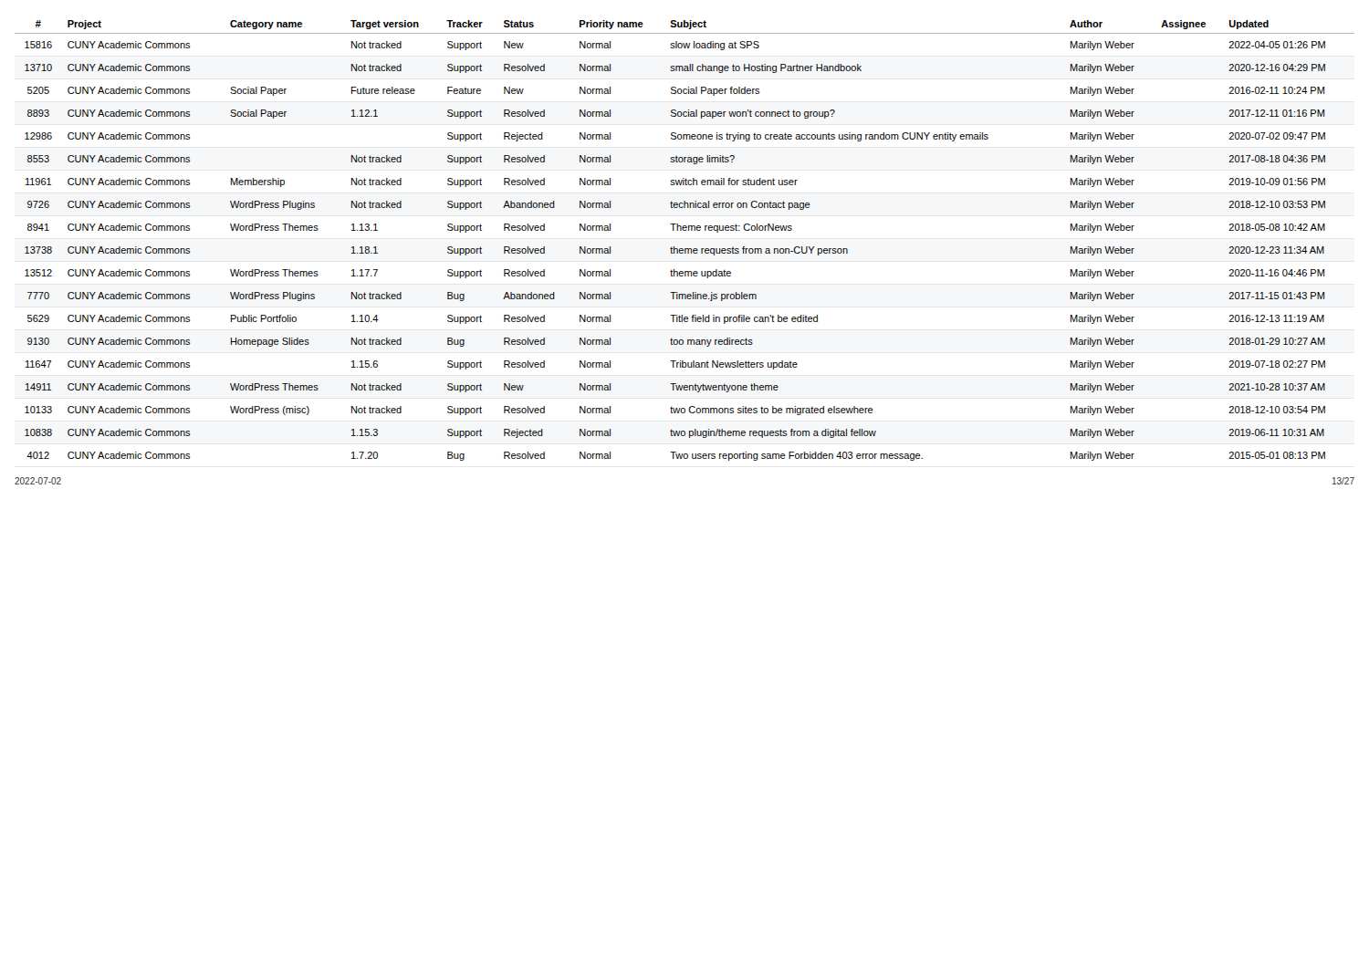| # | Project | Category name | Target version | Tracker | Status | Priority name | Subject | Author | Assignee | Updated |
| --- | --- | --- | --- | --- | --- | --- | --- | --- | --- | --- |
| 15816 | CUNY Academic Commons | | Not tracked | Support | New | Normal | slow loading at SPS | Marilyn Weber | | 2022-04-05 01:26 PM |
| 13710 | CUNY Academic Commons | | Not tracked | Support | Resolved | Normal | small change to Hosting Partner Handbook | Marilyn Weber | | 2020-12-16 04:29 PM |
| 5205 | CUNY Academic Commons | Social Paper | Future release | Feature | New | Normal | Social Paper folders | Marilyn Weber | | 2016-02-11 10:24 PM |
| 8893 | CUNY Academic Commons | Social Paper | 1.12.1 | Support | Resolved | Normal | Social paper won't connect to group? | Marilyn Weber | | 2017-12-11 01:16 PM |
| 12986 | CUNY Academic Commons | | | Support | Rejected | Normal | Someone is trying to create accounts using random CUNY entity emails | Marilyn Weber | | 2020-07-02 09:47 PM |
| 8553 | CUNY Academic Commons | | Not tracked | Support | Resolved | Normal | storage limits? | Marilyn Weber | | 2017-08-18 04:36 PM |
| 11961 | CUNY Academic Commons | Membership | Not tracked | Support | Resolved | Normal | switch email for student user | Marilyn Weber | | 2019-10-09 01:56 PM |
| 9726 | CUNY Academic Commons | WordPress Plugins | Not tracked | Support | Abandoned | Normal | technical error on Contact page | Marilyn Weber | | 2018-12-10 03:53 PM |
| 8941 | CUNY Academic Commons | WordPress Themes | 1.13.1 | Support | Resolved | Normal | Theme request: ColorNews | Marilyn Weber | | 2018-05-08 10:42 AM |
| 13738 | CUNY Academic Commons | | 1.18.1 | Support | Resolved | Normal | theme requests from a non-CUY person | Marilyn Weber | | 2020-12-23 11:34 AM |
| 13512 | CUNY Academic Commons | WordPress Themes | 1.17.7 | Support | Resolved | Normal | theme update | Marilyn Weber | | 2020-11-16 04:46 PM |
| 7770 | CUNY Academic Commons | WordPress Plugins | Not tracked | Bug | Abandoned | Normal | Timeline.js problem | Marilyn Weber | | 2017-11-15 01:43 PM |
| 5629 | CUNY Academic Commons | Public Portfolio | 1.10.4 | Support | Resolved | Normal | Title field in profile can't be edited | Marilyn Weber | | 2016-12-13 11:19 AM |
| 9130 | CUNY Academic Commons | Homepage Slides | Not tracked | Bug | Resolved | Normal | too many redirects | Marilyn Weber | | 2018-01-29 10:27 AM |
| 11647 | CUNY Academic Commons | | 1.15.6 | Support | Resolved | Normal | Tribulant Newsletters update | Marilyn Weber | | 2019-07-18 02:27 PM |
| 14911 | CUNY Academic Commons | WordPress Themes | Not tracked | Support | New | Normal | Twentytwentyone theme | Marilyn Weber | | 2021-10-28 10:37 AM |
| 10133 | CUNY Academic Commons | WordPress (misc) | Not tracked | Support | Resolved | Normal | two Commons sites to be migrated elsewhere | Marilyn Weber | | 2018-12-10 03:54 PM |
| 10838 | CUNY Academic Commons | | 1.15.3 | Support | Rejected | Normal | two plugin/theme requests from a digital fellow | Marilyn Weber | | 2019-06-11 10:31 AM |
| 4012 | CUNY Academic Commons | | 1.7.20 | Bug | Resolved | Normal | Two users reporting same Forbidden 403 error message. | Marilyn Weber | | 2015-05-01 08:13 PM |
2022-07-02 13/27